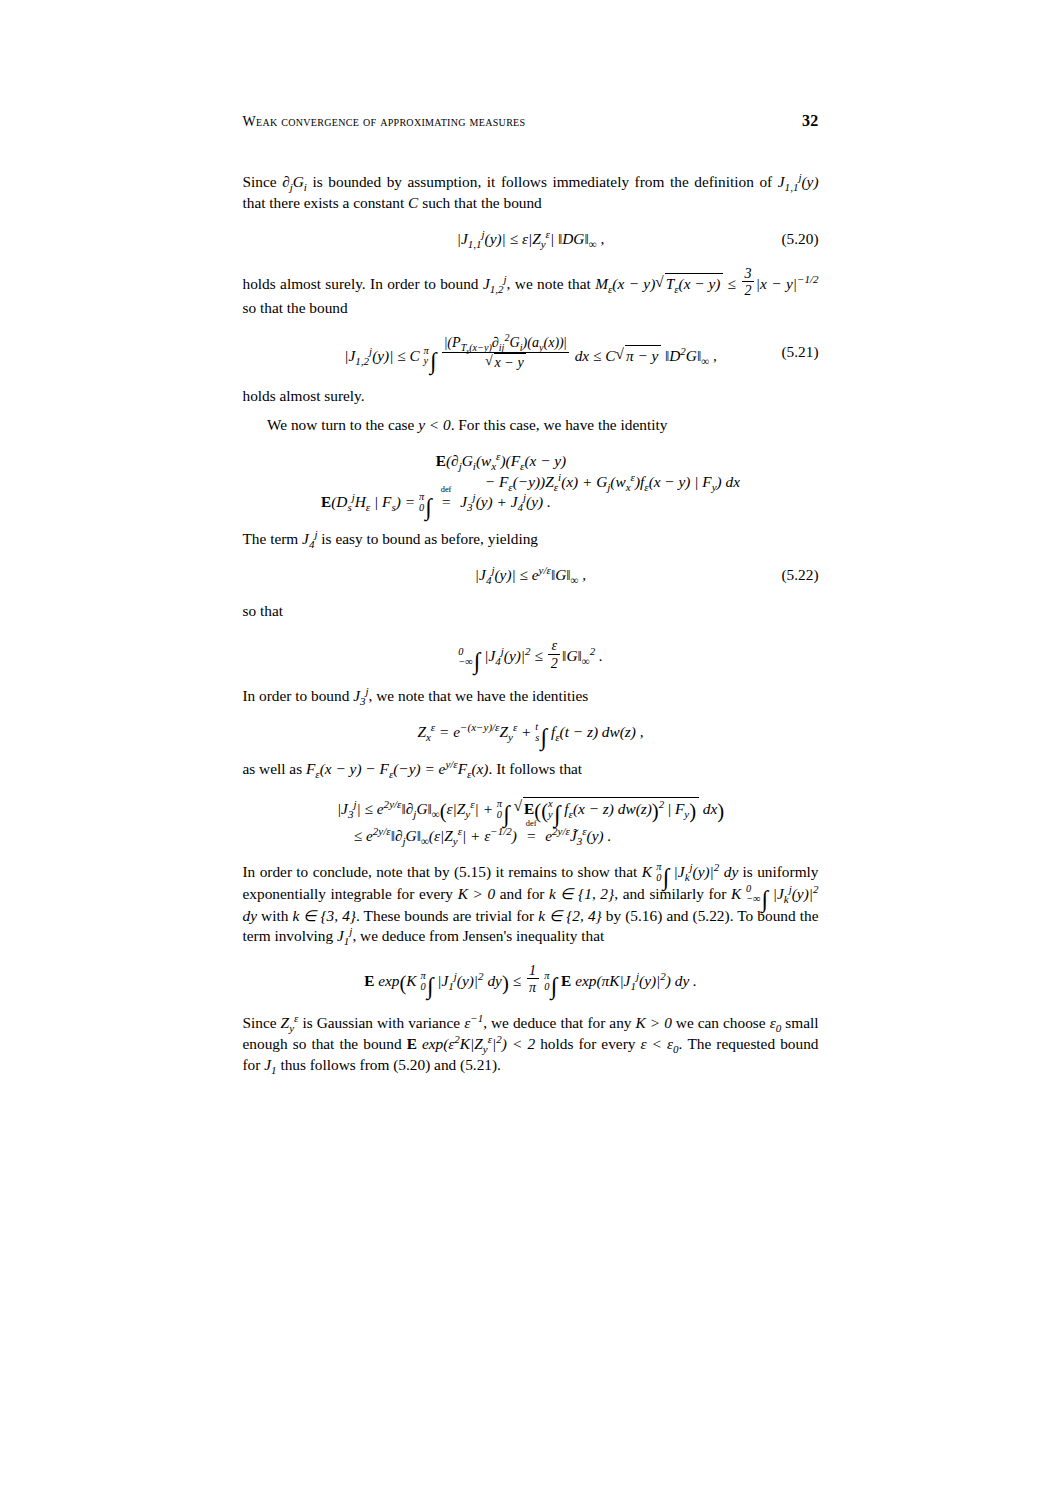Weak convergence of approximating measures 32
Since ∂jGi is bounded by assumption, it follows immediately from the definition of J1,1j(y) that there exists a constant C such that the bound
|J1,1j(y)| ≤ ε|Zyε| ‖DG‖∞ ,
(5.20)
holds almost surely. In order to bound J1,2j, we note that Mε(x − y)Tε(x − y) ≤ 32|x − y|−1/2 so that the bound
|J1,2j(y)| ≤ C πy∫ |(PTε(x−y)∂ij2Gi)(ay(x))|x − y dx ≤ Cπ − y ‖D2G‖∞ ,
(5.21)
holds almost surely.
We now turn to the case y < 0. For this case, we have the identity
E(DsjHε | Fs) = π 0∫ E(∂jGi(wxε)(Fε(x − y) − Fε(−y))Zεi(x) + Gj(wxε)fε(x − y) | Fy) dx def= J3j(y) + J4j(y) .
The term J4j is easy to bound as before, yielding
|J4j(y)| ≤ ey/ε‖G‖∞ ,
(5.22)
so that
0−∞∫ |J4j(y)|2 ≤ ε 2‖G‖∞2 .
In order to bound J3j, we note that we have the identities
Zxε = e−(x−y)/εZyε + ts∫ fε(t − z) dw(z) ,
as well as Fε(x − y) − Fε(−y) = ey/εFε(x). It follows that
|J3j| ≤ e2y/ε‖∂jG‖∞(ε|Zyε| + π 0∫ E((xy∫ fε(x − z) dw(z))2 | Fy) dx) ≤ e2y/ε‖∂jG‖∞(ε|Zyε| + ε−1/2) def= e2y/εJ̃3ε(y) .
In order to conclude, note that by (5.15) it remains to show that K π 0∫ |Jkj(y)|2 dy is uniformly exponentially integrable for every K > 0 and for k ∈ {1, 2}, and similarly for K 0−∞∫ |Jkj(y)|2 dy with k ∈ {3, 4}. These bounds are trivial for k ∈ {2, 4} by (5.16) and (5.22). To bound the term involving J1j, we deduce from Jensen's inequality that
E exp(K π 0∫ |J1j(y)|2 dy) ≤ 1 π π 0∫ E exp(πK|J1j(y)|2) dy .
Since Zyε is Gaussian with variance ε−1, we deduce that for any K > 0 we can choose ε0 small enough so that the bound E exp(ε2K|Zyε|2) < 2 holds for every ε < ε0. The requested bound for J1 thus follows from (5.20) and (5.21).